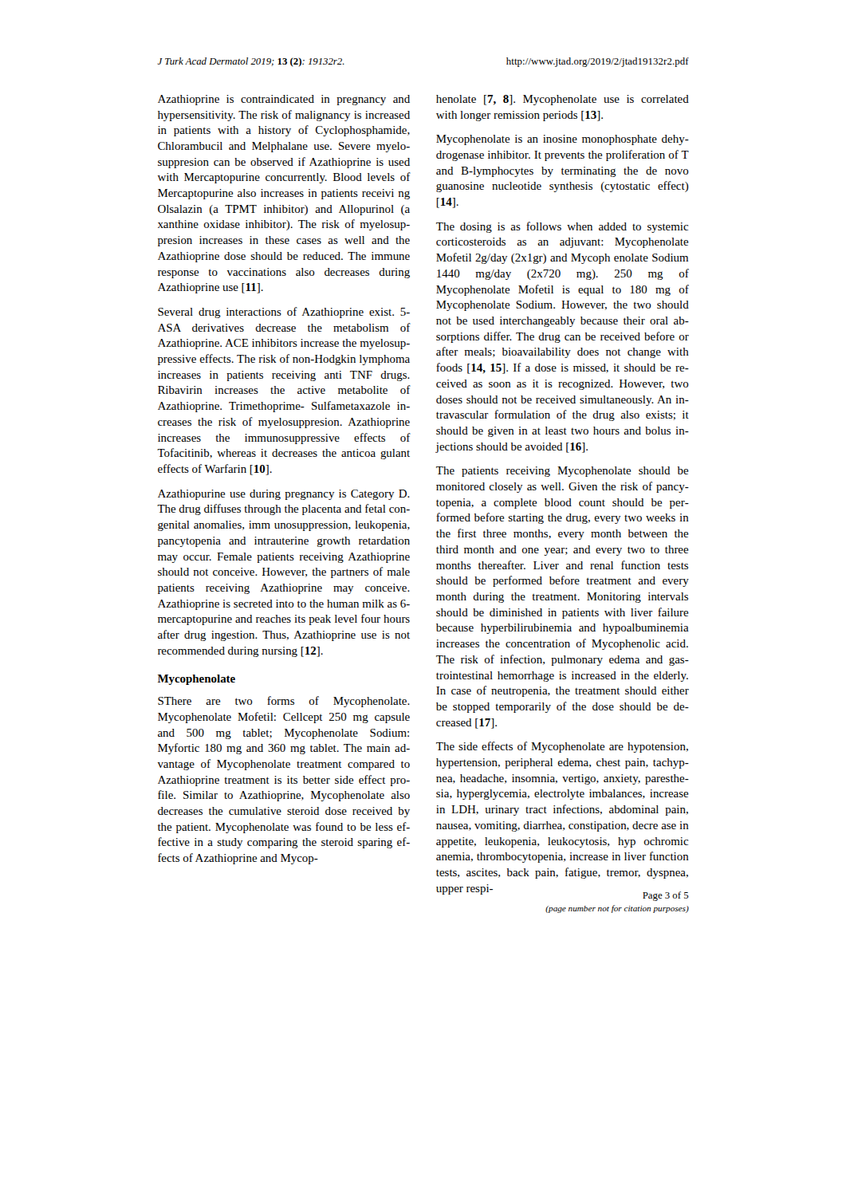J Turk Acad Dermatol 2019; 13 (2): 19132r2.
http://www.jtad.org/2019/2/jtad19132r2.pdf
Azathioprine is contraindicated in pregnancy and hypersensitivity. The risk of malignancy is increased in patients with a history of Cyclophosphamide, Chlorambucil and Melphalane use. Severe myelosuppresion can be observed if Azathioprine is used with Mercaptopurine concurrently. Blood levels of Mercaptopurine also increases in patients receivi ng Olsalazin (a TPMT inhibitor) and Allopurinol (a xanthine oxidase inhibitor). The risk of myelosuppresion increases in these cases as well and the Azathioprine dose should be reduced. The immune response to vaccinations also decreases during Azathioprine use [11].
Several drug interactions of Azathioprine exist. 5-ASA derivatives decrease the metabolism of Azathioprine. ACE inhibitors increase the myelosuppressive effects. The risk of non-Hodgkin lymphoma increases in patients receiving anti TNF drugs. Ribavirin increases the active metabolite of Azathioprine. Trimethoprime- Sulfametaxazole increases the risk of myelosuppresion. Azathioprine increases the immunosuppressive effects of Tofacitinib, whereas it decreases the anticoa gulant effects of Warfarin [10].
Azathiopurine use during pregnancy is Category D. The drug diffuses through the placenta and fetal congenital anomalies, imm unosuppression, leukopenia, pancytopenia and intrauterine growth retardation may occur. Female patients receiving Azathioprine should not conceive. However, the partners of male patients receiving Azathioprine may conceive. Azathioprine is secreted into to the human milk as 6-mercaptopurine and reaches its peak level four hours after drug ingestion. Thus, Azathioprine use is not recommended during nursing [12].
Mycophenolate
SThere are two forms of Mycophenolate. Mycophenolate Mofetil: Cellcept 250 mg capsule and 500 mg tablet; Mycophenolate Sodium: Myfortic 180 mg and 360 mg tablet. The main advantage of Mycophenolate treatment compared to Azathioprine treatment is its better side effect profile. Similar to Azathioprine, Mycophenolate also decreases the cumulative steroid dose received by the patient. Mycophenolate was found to be less effective in a study comparing the steroid sparing effects of Azathioprine and Mycop-
henolate [7, 8]. Mycophenolate use is correlated with longer remission periods [13].
Mycophenolate is an inosine monophosphate dehydrogenase inhibitor. It prevents the proliferation of T and B-lymphocytes by terminating the de novo guanosine nucleotide synthesis (cytostatic effect) [14].
The dosing is as follows when added to systemic corticosteroids as an adjuvant: Mycophenolate Mofetil 2g/day (2x1gr) and Mycoph enolate Sodium 1440 mg/day (2x720 mg). 250 mg of Mycophenolate Mofetil is equal to 180 mg of Mycophenolate Sodium. However, the two should not be used interchangeably because their oral absorptions differ. The drug can be received before or after meals; bioavailability does not change with foods [14, 15]. If a dose is missed, it should be received as soon as it is recognized. However, two doses should not be received simultaneously. An intravascular formulation of the drug also exists; it should be given in at least two hours and bolus injections should be avoided [16].
The patients receiving Mycophenolate should be monitored closely as well. Given the risk of pancytopenia, a complete blood count should be performed before starting the drug, every two weeks in the first three months, every month between the third month and one year; and every two to three months thereafter. Liver and renal function tests should be performed before treatment and every month during the treatment. Monitoring intervals should be diminished in patients with liver failure because hyperbilirubinemia and hypoalbuminemia increases the concentration of Mycophenolic acid. The risk of infection, pulmonary edema and gastrointestinal hemorrhage is increased in the elderly. In case of neutropenia, the treatment should either be stopped temporarily of the dose should be decreased [17].
The side effects of Mycophenolate are hypotension, hypertension, peripheral edema, chest pain, tachypnea, headache, insomnia, vertigo, anxiety, paresthesia, hyperglycemia, electrolyte imbalances, increase in LDH, urinary tract infections, abdominal pain, nausea, vomiting, diarrhea, constipation, decre ase in appetite, leukopenia, leukocytosis, hyp ochromic anemia, thrombocytopenia, increase in liver function tests, ascites, back pain, fatigue, tremor, dyspnea, upper respi-
Page 3 of 5
(page number not for citation purposes)